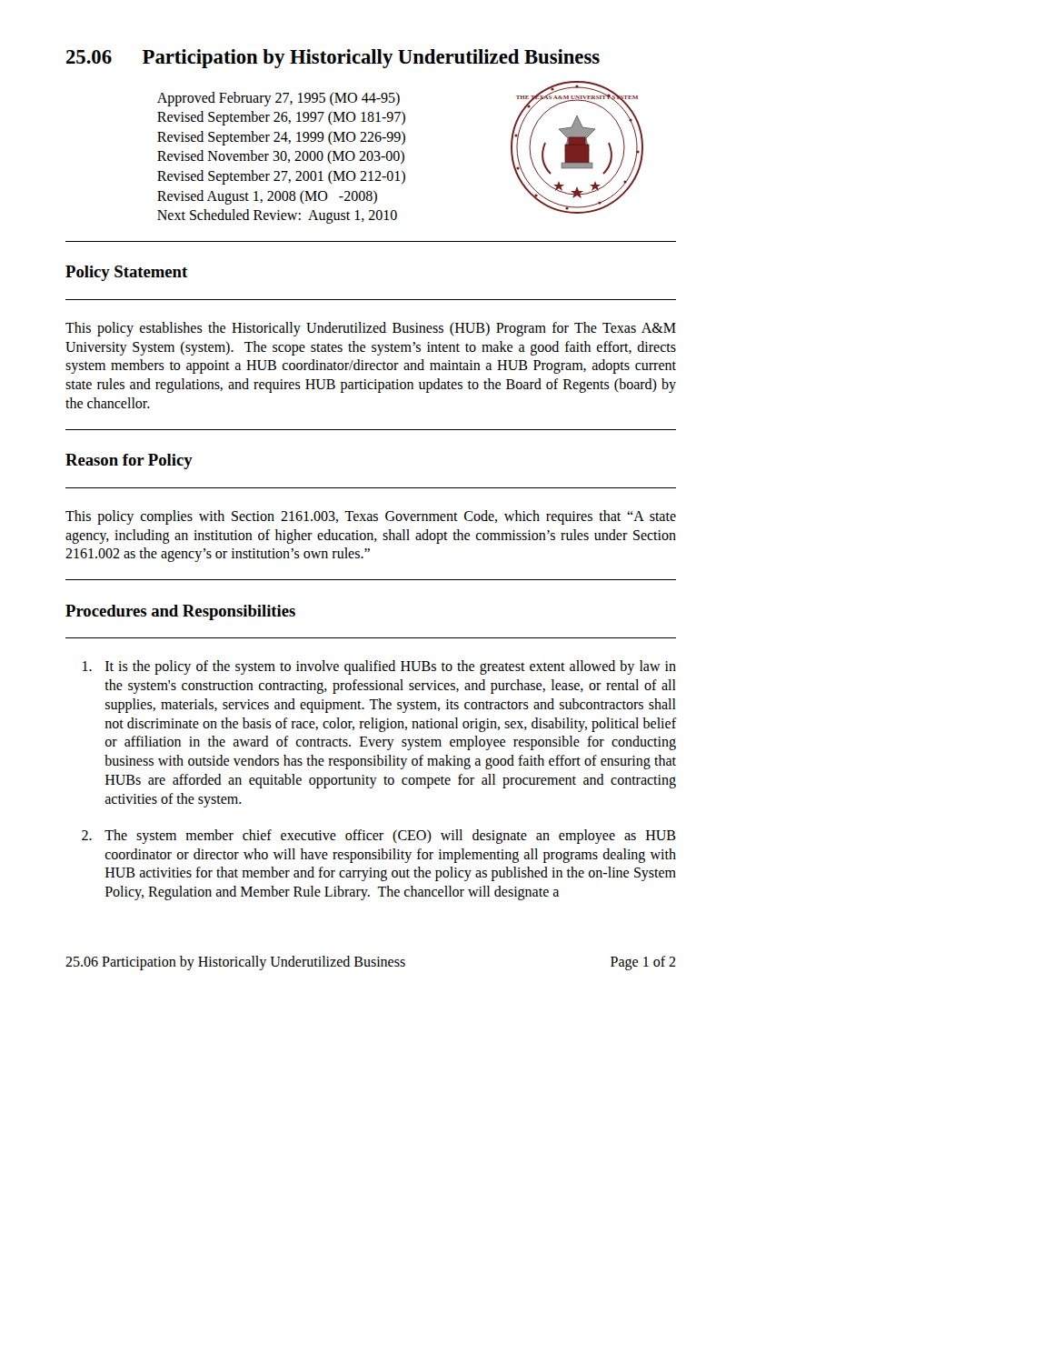25.06 Participation by Historically Underutilized Business
Approved February 27, 1995 (MO 44-95)
Revised September 26, 1997 (MO 181-97)
Revised September 24, 1999 (MO 226-99)
Revised November 30, 2000 (MO 203-00)
Revised September 27, 2001 (MO 212-01)
Revised August 1, 2008 (MO -2008)
Next Scheduled Review: August 1, 2010
THE TEXAS A&M UNIVERSITY SYSTEM
Policy Statement
This policy establishes the Historically Underutilized Business (HUB) Program for The Texas A&M University System (system). The scope states the system’s intent to make a good faith effort, directs system members to appoint a HUB coordinator/director and maintain a HUB Program, adopts current state rules and regulations, and requires HUB participation updates to the Board of Regents (board) by the chancellor.
Reason for Policy
This policy complies with Section 2161.003, Texas Government Code, which requires that “A state agency, including an institution of higher education, shall adopt the commission’s rules under Section 2161.002 as the agency’s or institution’s own rules.”
Procedures and Responsibilities
It is the policy of the system to involve qualified HUBs to the greatest extent allowed by law in the system's construction contracting, professional services, and purchase, lease, or rental of all supplies, materials, services and equipment. The system, its contractors and subcontractors shall not discriminate on the basis of race, color, religion, national origin, sex, disability, political belief or affiliation in the award of contracts. Every system employee responsible for conducting business with outside vendors has the responsibility of making a good faith effort of ensuring that HUBs are afforded an equitable opportunity to compete for all procurement and contracting activities of the system.
The system member chief executive officer (CEO) will designate an employee as HUB coordinator or director who will have responsibility for implementing all programs dealing with HUB activities for that member and for carrying out the policy as published in the on-line System Policy, Regulation and Member Rule Library. The chancellor will designate a
25.06 Participation by Historically Underutilized Business
Page 1 of 2